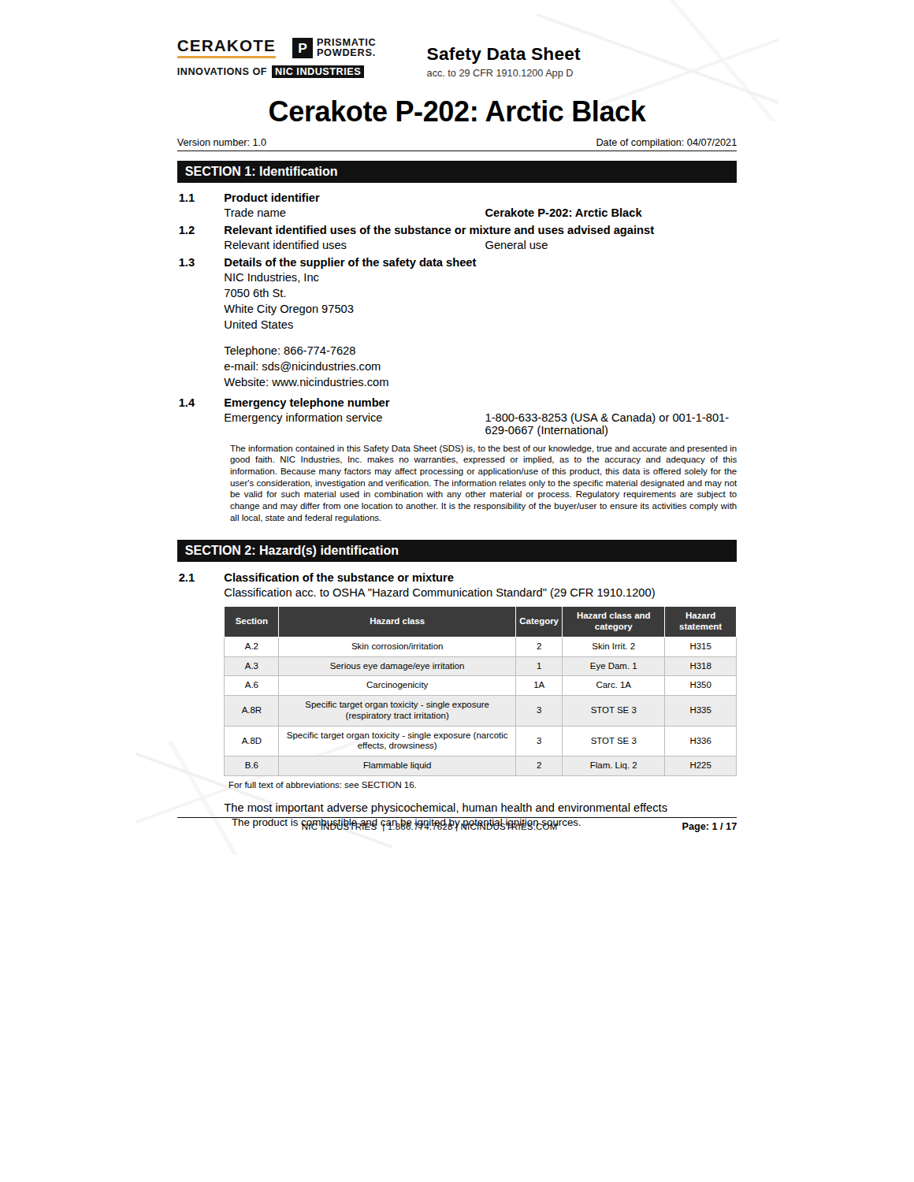CERAKOTE
P
PRISMATIC POWDERS.
INNOVATIONS OF NIC INDUSTRIES
Safety Data Sheet
acc. to 29 CFR 1910.1200 App D
Cerakote P-202: Arctic Black
Version number: 1.0
Date of compilation: 04/07/2021
SECTION 1: Identification
1.1
Product identifier
Trade name
Cerakote P-202: Arctic Black
1.2
Relevant identified uses of the substance or mixture and uses advised against
Relevant identified uses
General use
1.3
Details of the supplier of the safety data sheet
NIC Industries, Inc
7050 6th St.
White City Oregon 97503
United States
Telephone: 866-774-7628
e-mail: sds@nicindustries.com
Website: www.nicindustries.com
1.4
Emergency telephone number
Emergency information service
1-800-633-8253 (USA & Canada) or 001-1-801-629-0667 (International)
The information contained in this Safety Data Sheet (SDS) is, to the best of our knowledge, true and accurate and presented in good faith. NIC Industries, Inc. makes no warranties, expressed or implied, as to the accuracy and adequacy of this information. Because many factors may affect processing or application/use of this product, this data is offered solely for the user's consideration, investigation and verification. The information relates only to the specific material designated and may not be valid for such material used in combination with any other material or process. Regulatory requirements are subject to change and may differ from one location to another. It is the responsibility of the buyer/user to ensure its activities comply with all local, state and federal regulations.
SECTION 2: Hazard(s) identification
2.1
Classification of the substance or mixture
Classification acc. to OSHA "Hazard Communication Standard" (29 CFR 1910.1200)
| Section | Hazard class | Category | Hazard class and category | Hazard statement |
| --- | --- | --- | --- | --- |
| A.2 | Skin corrosion/irritation | 2 | Skin Irrit. 2 | H315 |
| A.3 | Serious eye damage/eye irritation | 1 | Eye Dam. 1 | H318 |
| A.6 | Carcinogenicity | 1A | Carc. 1A | H350 |
| A.8R | Specific target organ toxicity - single exposure (respiratory tract irritation) | 3 | STOT SE 3 | H335 |
| A.8D | Specific target organ toxicity - single exposure (narcotic effects, drowsiness) | 3 | STOT SE 3 | H336 |
| B.6 | Flammable liquid | 2 | Flam. Liq. 2 | H225 |
For full text of abbreviations: see SECTION 16.
The most important adverse physicochemical, human health and environmental effects
The product is combustible and can be ignited by potential ignition sources.
NIC INDUSTRIES | 1.866.774.7628 | NICINDUSTRIES.COM
Page: 1 / 17